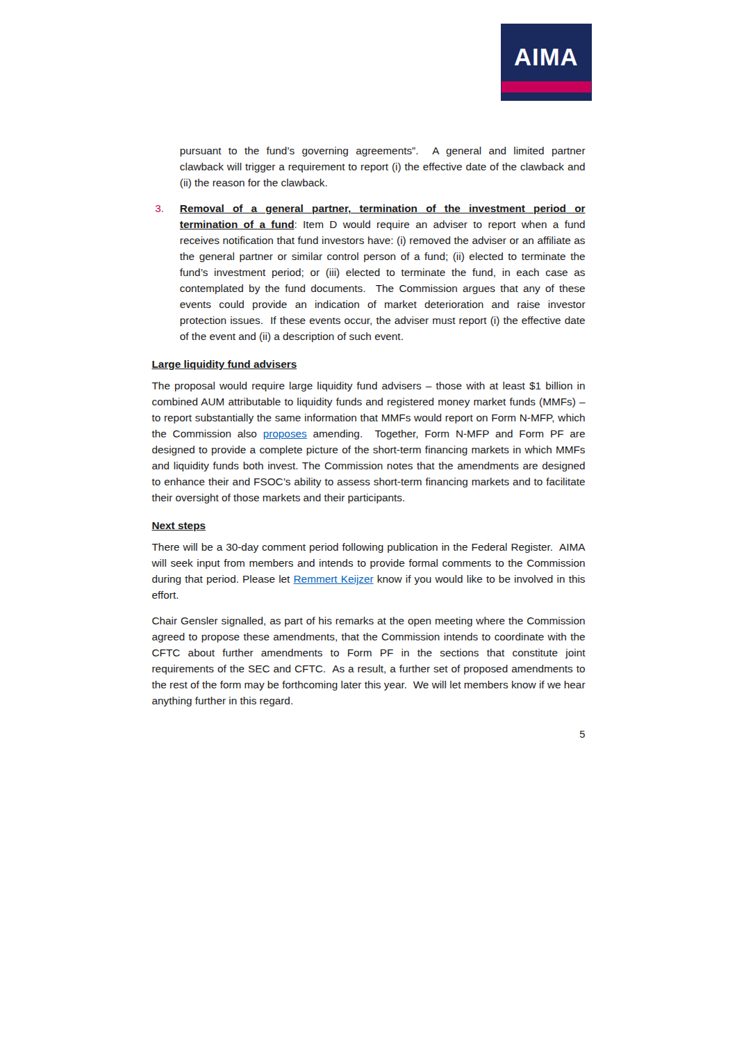AIMA
pursuant to the fund’s governing agreements”. A general and limited partner clawback will trigger a requirement to report (i) the effective date of the clawback and (ii) the reason for the clawback.
Removal of a general partner, termination of the investment period or termination of a fund: Item D would require an adviser to report when a fund receives notification that fund investors have: (i) removed the adviser or an affiliate as the general partner or similar control person of a fund; (ii) elected to terminate the fund’s investment period; or (iii) elected to terminate the fund, in each case as contemplated by the fund documents. The Commission argues that any of these events could provide an indication of market deterioration and raise investor protection issues. If these events occur, the adviser must report (i) the effective date of the event and (ii) a description of such event.
Large liquidity fund advisers
The proposal would require large liquidity fund advisers – those with at least $1 billion in combined AUM attributable to liquidity funds and registered money market funds (MMFs) – to report substantially the same information that MMFs would report on Form N-MFP, which the Commission also proposes amending. Together, Form N-MFP and Form PF are designed to provide a complete picture of the short-term financing markets in which MMFs and liquidity funds both invest. The Commission notes that the amendments are designed to enhance their and FSOC’s ability to assess short-term financing markets and to facilitate their oversight of those markets and their participants.
Next steps
There will be a 30-day comment period following publication in the Federal Register. AIMA will seek input from members and intends to provide formal comments to the Commission during that period. Please let Remmert Keijzer know if you would like to be involved in this effort.
Chair Gensler signalled, as part of his remarks at the open meeting where the Commission agreed to propose these amendments, that the Commission intends to coordinate with the CFTC about further amendments to Form PF in the sections that constitute joint requirements of the SEC and CFTC. As a result, a further set of proposed amendments to the rest of the form may be forthcoming later this year. We will let members know if we hear anything further in this regard.
5